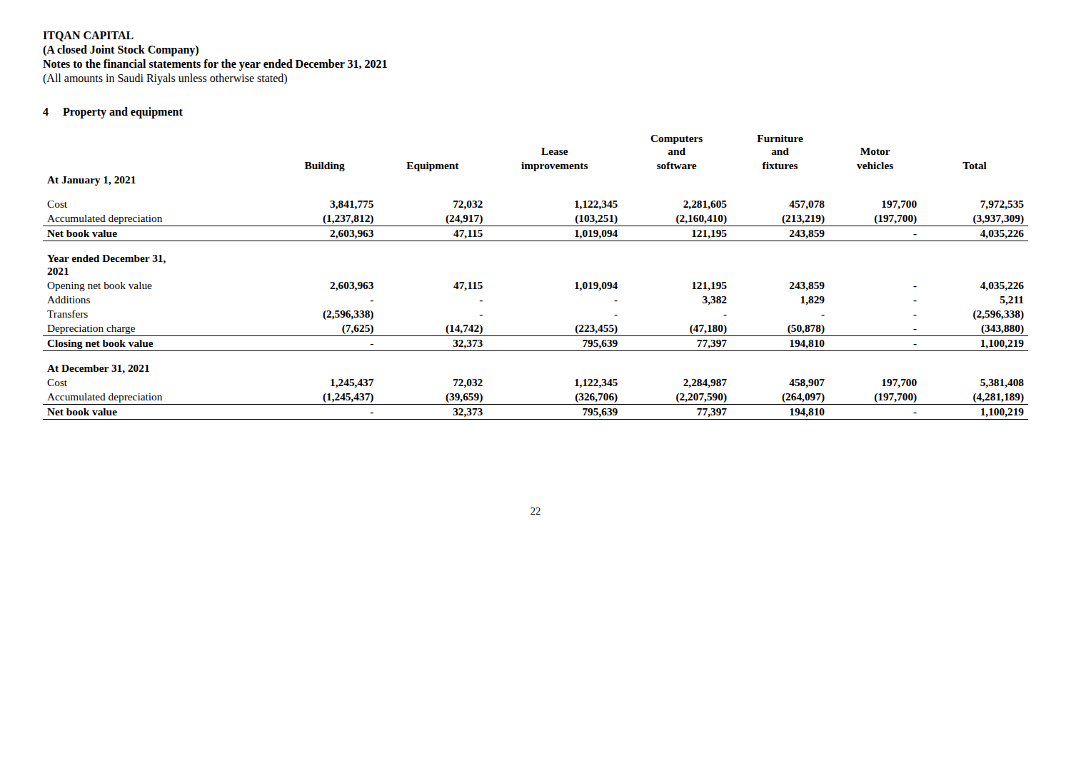ITQAN CAPITAL
(A closed Joint Stock Company)
Notes to the financial statements for the year ended December 31, 2021
(All amounts in Saudi Riyals unless otherwise stated)
4 Property and equipment
| | | | Lease | Computers and | Furniture and | Motor | |
| --- | --- | --- | --- | --- | --- | --- | --- |
| | Building | Equipment | improvements | software | fixtures | vehicles | Total |
| At January 1, 2021 | |
| Cost | 3,841,775 | 72,032 | 1,122,345 | 2,281,605 | 457,078 | 197,700 | 7,972,535 |
| Accumulated depreciation | (1,237,812) | (24,917) | (103,251) | (2,160,410) | (213,219) | (197,700) | (3,937,309) |
| Net book value | 2,603,963 | 47,115 | 1,019,094 | 121,195 | 243,859 | - | 4,035,226 |
| Year ended December 31, 2021 | |
| Opening net book value | 2,603,963 | 47,115 | 1,019,094 | 121,195 | 243,859 | - | 4,035,226 |
| Additions | - | - | - | 3,382 | 1,829 | - | 5,211 |
| Transfers | (2,596,338) | - | - | - | - | - | (2,596,338) |
| Depreciation charge | (7,625) | (14,742) | (223,455) | (47,180) | (50,878) | - | (343,880) |
| Closing net book value | - | 32,373 | 795,639 | 77,397 | 194,810 | - | 1,100,219 |
| At December 31, 2021 | |
| Cost | 1,245,437 | 72,032 | 1,122,345 | 2,284,987 | 458,907 | 197,700 | 5,381,408 |
| Accumulated depreciation | (1,245,437) | (39,659) | (326,706) | (2,207,590) | (264,097) | (197,700) | (4,281,189) |
| Net book value | - | 32,373 | 795,639 | 77,397 | 194,810 | - | 1,100,219 |
22